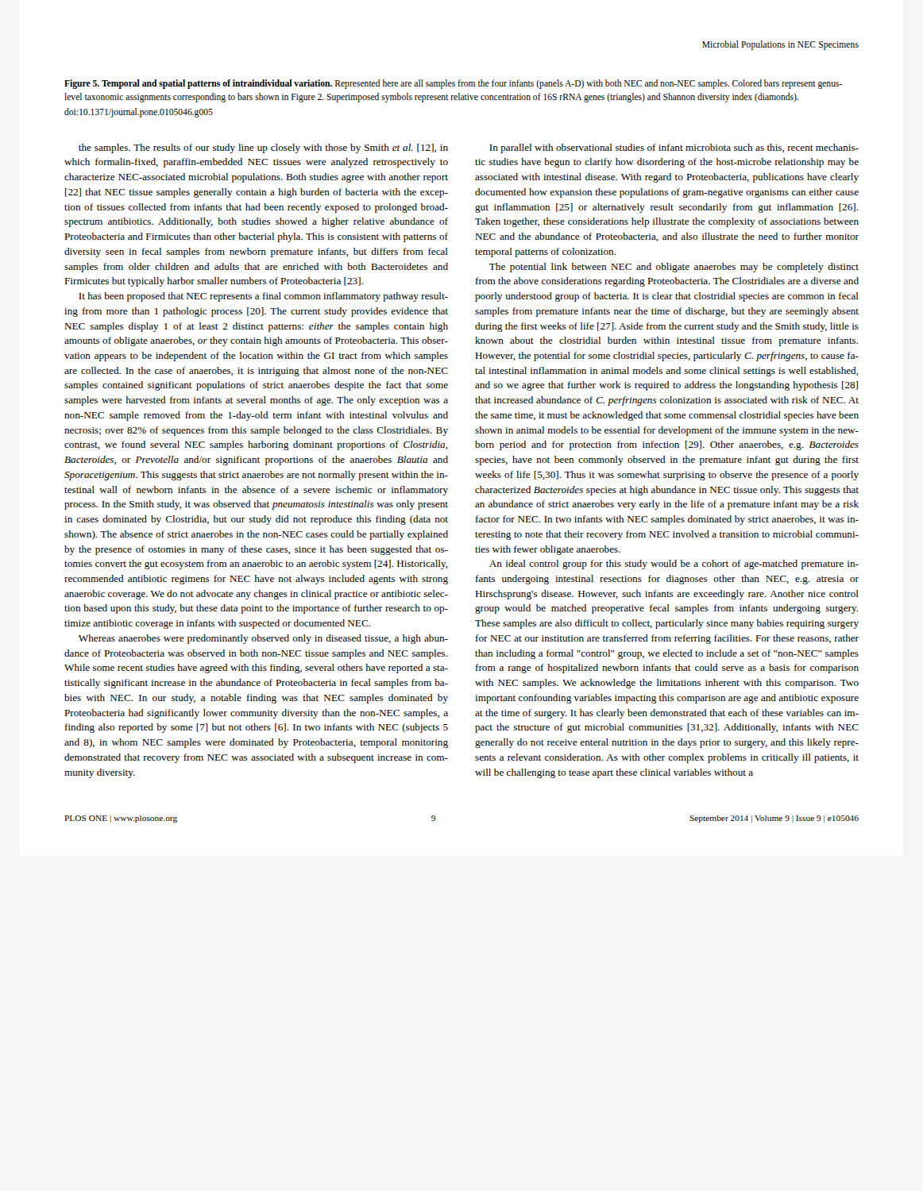Microbial Populations in NEC Specimens
Figure 5. Temporal and spatial patterns of intraindividual variation. Represented here are all samples from the four infants (panels A-D) with both NEC and non-NEC samples. Colored bars represent genus-level taxonomic assignments corresponding to bars shown in Figure 2. Superimposed symbols represent relative concentration of 16S rRNA genes (triangles) and Shannon diversity index (diamonds). doi:10.1371/journal.pone.0105046.g005
the samples. The results of our study line up closely with those by Smith et al. [12], in which formalin-fixed, paraffin-embedded NEC tissues were analyzed retrospectively to characterize NEC-associated microbial populations. Both studies agree with another report [22] that NEC tissue samples generally contain a high burden of bacteria with the exception of tissues collected from infants that had been recently exposed to prolonged broad-spectrum antibiotics. Additionally, both studies showed a higher relative abundance of Proteobacteria and Firmicutes than other bacterial phyla. This is consistent with patterns of diversity seen in fecal samples from newborn premature infants, but differs from fecal samples from older children and adults that are enriched with both Bacteroidetes and Firmicutes but typically harbor smaller numbers of Proteobacteria [23].
It has been proposed that NEC represents a final common inflammatory pathway resulting from more than 1 pathologic process [20]. The current study provides evidence that NEC samples display 1 of at least 2 distinct patterns: either the samples contain high amounts of obligate anaerobes, or they contain high amounts of Proteobacteria. This observation appears to be independent of the location within the GI tract from which samples are collected. In the case of anaerobes, it is intriguing that almost none of the non-NEC samples contained significant populations of strict anaerobes despite the fact that some samples were harvested from infants at several months of age. The only exception was a non-NEC sample removed from the 1-day-old term infant with intestinal volvulus and necrosis; over 82% of sequences from this sample belonged to the class Clostridiales. By contrast, we found several NEC samples harboring dominant proportions of Clostridia, Bacteroides, or Prevotella and/or significant proportions of the anaerobes Blautia and Sporacetigenium. This suggests that strict anaerobes are not normally present within the intestinal wall of newborn infants in the absence of a severe ischemic or inflammatory process. In the Smith study, it was observed that pneumatosis intestinalis was only present in cases dominated by Clostridia, but our study did not reproduce this finding (data not shown). The absence of strict anaerobes in the non-NEC cases could be partially explained by the presence of ostomies in many of these cases, since it has been suggested that ostomies convert the gut ecosystem from an anaerobic to an aerobic system [24]. Historically, recommended antibiotic regimens for NEC have not always included agents with strong anaerobic coverage. We do not advocate any changes in clinical practice or antibiotic selection based upon this study, but these data point to the importance of further research to optimize antibiotic coverage in infants with suspected or documented NEC.
Whereas anaerobes were predominantly observed only in diseased tissue, a high abundance of Proteobacteria was observed in both non-NEC tissue samples and NEC samples. While some recent studies have agreed with this finding, several others have reported a statistically significant increase in the abundance of Proteobacteria in fecal samples from babies with NEC. In our study, a notable finding was that NEC samples dominated by Proteobacteria had significantly lower community diversity than the non-NEC samples, a finding also reported by some [7] but not others [6]. In two infants with NEC (subjects 5 and 8), in whom NEC samples were dominated by Proteobacteria, temporal monitoring demonstrated that recovery from NEC was associated with a subsequent increase in community diversity.
In parallel with observational studies of infant microbiota such as this, recent mechanistic studies have begun to clarify how disordering of the host-microbe relationship may be associated with intestinal disease. With regard to Proteobacteria, publications have clearly documented how expansion these populations of gram-negative organisms can either cause gut inflammation [25] or alternatively result secondarily from gut inflammation [26]. Taken together, these considerations help illustrate the complexity of associations between NEC and the abundance of Proteobacteria, and also illustrate the need to further monitor temporal patterns of colonization.
The potential link between NEC and obligate anaerobes may be completely distinct from the above considerations regarding Proteobacteria. The Clostridiales are a diverse and poorly understood group of bacteria. It is clear that clostridial species are common in fecal samples from premature infants near the time of discharge, but they are seemingly absent during the first weeks of life [27]. Aside from the current study and the Smith study, little is known about the clostridial burden within intestinal tissue from premature infants. However, the potential for some clostridial species, particularly C. perfringens, to cause fatal intestinal inflammation in animal models and some clinical settings is well established, and so we agree that further work is required to address the longstanding hypothesis [28] that increased abundance of C. perfringens colonization is associated with risk of NEC. At the same time, it must be acknowledged that some commensal clostridial species have been shown in animal models to be essential for development of the immune system in the newborn period and for protection from infection [29]. Other anaerobes, e.g. Bacteroides species, have not been commonly observed in the premature infant gut during the first weeks of life [5,30]. Thus it was somewhat surprising to observe the presence of a poorly characterized Bacteroides species at high abundance in NEC tissue only. This suggests that an abundance of strict anaerobes very early in the life of a premature infant may be a risk factor for NEC. In two infants with NEC samples dominated by strict anaerobes, it was interesting to note that their recovery from NEC involved a transition to microbial communities with fewer obligate anaerobes.
An ideal control group for this study would be a cohort of age-matched premature infants undergoing intestinal resections for diagnoses other than NEC, e.g. atresia or Hirschsprung's disease. However, such infants are exceedingly rare. Another nice control group would be matched preoperative fecal samples from infants undergoing surgery. These samples are also difficult to collect, particularly since many babies requiring surgery for NEC at our institution are transferred from referring facilities. For these reasons, rather than including a formal "control" group, we elected to include a set of "non-NEC" samples from a range of hospitalized newborn infants that could serve as a basis for comparison with NEC samples. We acknowledge the limitations inherent with this comparison. Two important confounding variables impacting this comparison are age and antibiotic exposure at the time of surgery. It has clearly been demonstrated that each of these variables can impact the structure of gut microbial communities [31,32]. Additionally, infants with NEC generally do not receive enteral nutrition in the days prior to surgery, and this likely represents a relevant consideration. As with other complex problems in critically ill patients, it will be challenging to tease apart these clinical variables without a
PLOS ONE | www.plosone.org
9
September 2014 | Volume 9 | Issue 9 | e105046